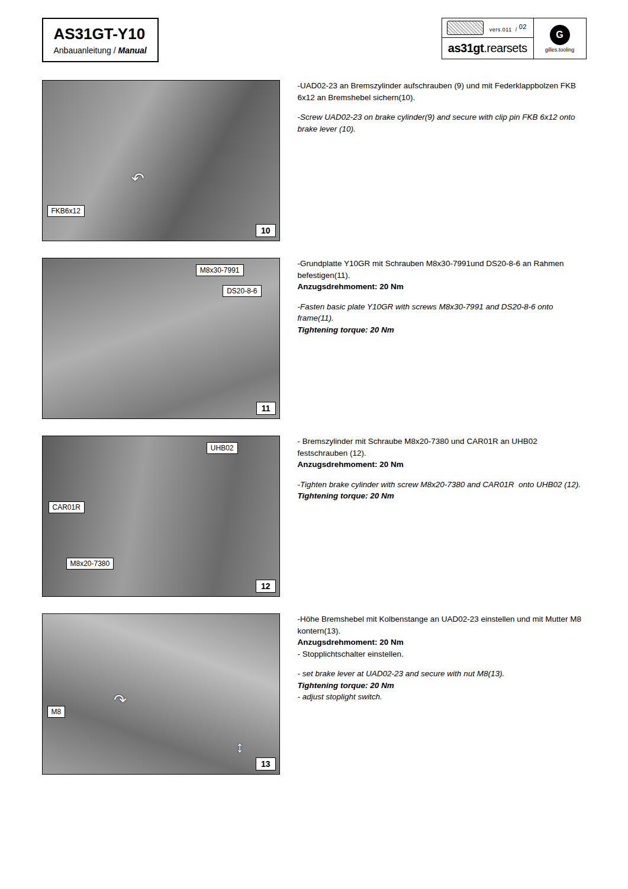AS31GT-Y10
Anbauanleitung / Manual
vers.011 / 02
as31gt.rearsets
G
gilles.tooling
↶ FKB6x12 10
-UAD02-23 an Bremszylinder aufschrauben (9) und mit Federklappbolzen FKB 6x12 an Bremshebel sichern(10).
-Screw UAD02-23 on brake cylinder(9) and secure with clip pin FKB 6x12 onto brake lever (10).
M8x30-7991 DS20-8-6 11
-Grundplatte Y10GR mit Schrauben M8x30-7991und DS20-8-6 an Rahmen befestigen(11).
Anzugsdrehmoment: 20 Nm
-Fasten basic plate Y10GR with screws M8x30-7991 and DS20-8-6 onto frame(11).
Tightening torque: 20 Nm
UHB02 CAR01R M8x20-7380 12
- Bremszylinder mit Schraube M8x20-7380 und CAR01R an UHB02 festschrauben (12).
Anzugsdrehmoment: 20 Nm
-Tighten brake cylinder with screw M8x20-7380 and CAR01R onto UHB02 (12).
Tightening torque: 20 Nm
↷ M8 ↕ 13
-Höhe Bremshebel mit Kolbenstange an UAD02-23 einstellen und mit Mutter M8 kontern(13).
Anzugsdrehmoment: 20 Nm
- Stopplichtschalter einstellen.
- set brake lever at UAD02-23 and secure with nut M8(13).
Tightening torque: 20 Nm
- adjust stoplight switch.